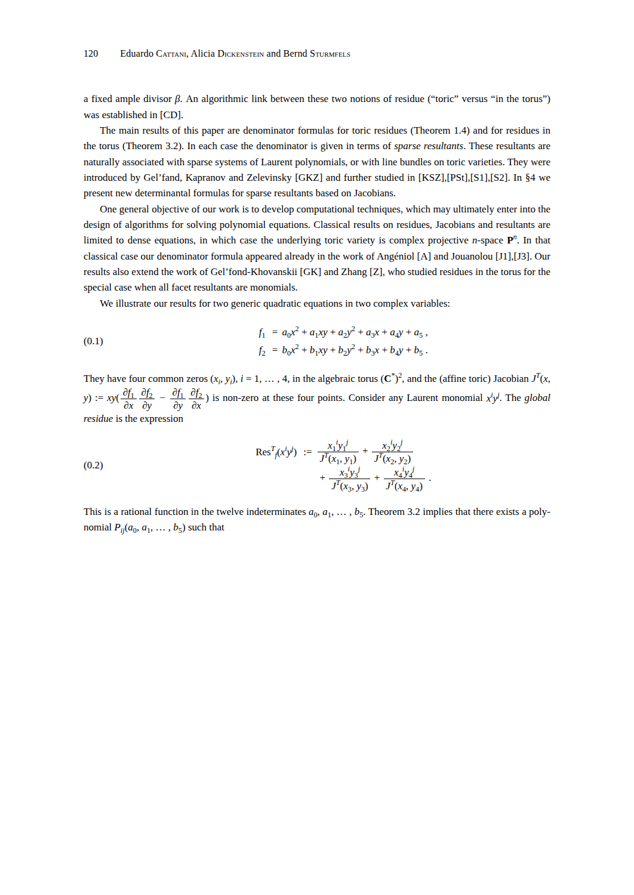120 Eduardo Cattani, Alicia Dickenstein and Bernd Sturmfels
a fixed ample divisor β. An algorithmic link between these two notions of residue (“toric” versus “in the torus”) was established in [CD].
The main results of this paper are denominator formulas for toric residues (Theorem 1.4) and for residues in the torus (Theorem 3.2). In each case the denominator is given in terms of sparse resultants. These resultants are naturally associated with sparse systems of Laurent polynomials, or with line bundles on toric varieties. They were introduced by Gel’fand, Kapranov and Zelevinsky [GKZ] and further studied in [KSZ],[PSt],[S1],[S2]. In §4 we present new determinantal formulas for sparse resultants based on Jacobians.
One general objective of our work is to develop computational techniques, which may ultimately enter into the design of algorithms for solving polynomial equations. Classical results on residues, Jacobians and resultants are limited to dense equations, in which case the underlying toric variety is complex projective n-space Pn. In that classical case our denominator formula appeared already in the work of Angéniol [A] and Jouanolou [J1],[J3]. Our results also extend the work of Gel’fond-Khovanskii [GK] and Zhang [Z], who studied residues in the torus for the special case when all facet resultants are monomials.
We illustrate our results for two generic quadratic equations in two complex variables:
(0.1)
| f 1 | = | a 0 x 2 + a 1 xy + a 2 y 2 + a 3 x + a 4 y + a 5 , |
| f 2 | = | b 0 x 2 + b 1 xy + b 2 y 2 + b 3 x + b 4 y + b 5 . |
They have four common zeros (xi, yi), i = 1, … , 4, in the algebraic torus (C*)2, and the (affine toric) Jacobian JT(x, y) := xy(∂f1∂x∂f2∂y − ∂f1∂y∂f2∂x) is non-zero at these four points. Consider any Laurent monomial xiyj. The global residue is the expression
(0.2)
| Res T f ( x i y j ) | := | x 1 i y 1 j J T ( x 1 , y 1 ) + x 2 i y 2 j J T ( x 2 , y 2 ) |
| | | + x 3 i y 3 j J T ( x 3 , y 3 ) + x 4 i y 4 j J T ( x 4 , y 4 ) . |
This is a rational function in the twelve indeterminates a0, a1, … , b5. Theorem 3.2 implies that there exists a polynomial Pij(a0, a1, … , b5) such that